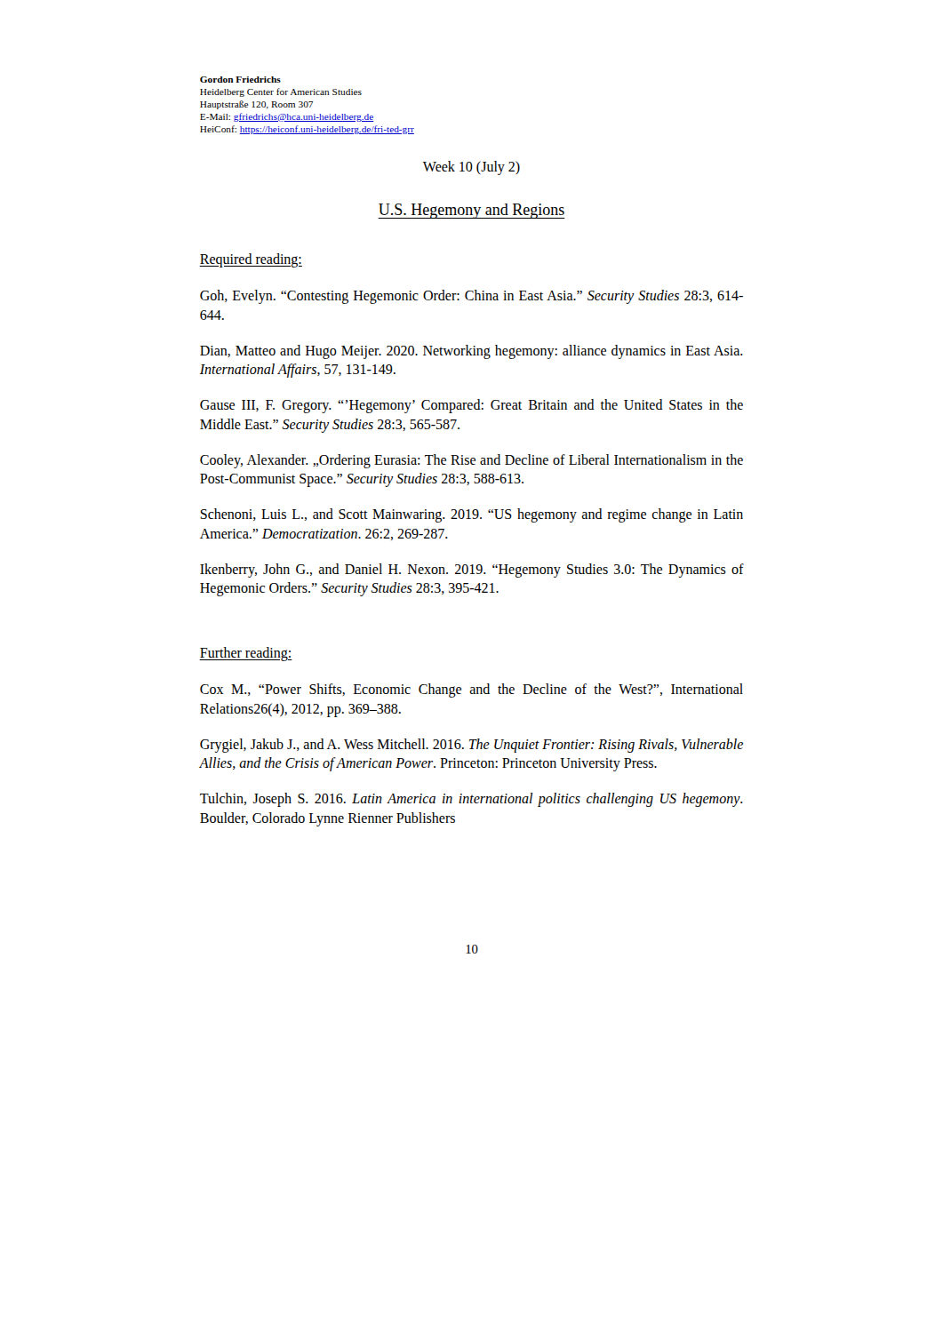Gordon Friedrichs
Heidelberg Center for American Studies
Hauptstraße 120, Room 307
E-Mail: gfriedrichs@hca.uni-heidelberg.de
HeiConf: https://heiconf.uni-heidelberg.de/fri-ted-grr
Week 10 (July 2)
U.S. Hegemony and Regions
Required reading:
Goh, Evelyn. “Contesting Hegemonic Order: China in East Asia.” Security Studies 28:3, 614-644.
Dian, Matteo and Hugo Meijer. 2020. Networking hegemony: alliance dynamics in East Asia. International Affairs, 57, 131-149.
Gause III, F. Gregory. “’Hegemony’ Compared: Great Britain and the United States in the Middle East.” Security Studies 28:3, 565-587.
Cooley, Alexander. „Ordering Eurasia: The Rise and Decline of Liberal Internationalism in the Post-Communist Space.” Security Studies 28:3, 588-613.
Schenoni, Luis L., and Scott Mainwaring. 2019. “US hegemony and regime change in Latin America.” Democratization. 26:2, 269-287.
Ikenberry, John G., and Daniel H. Nexon. 2019. “Hegemony Studies 3.0: The Dynamics of Hegemonic Orders.” Security Studies 28:3, 395-421.
Further reading:
Cox M., “Power Shifts, Economic Change and the Decline of the West?”, International Relations26(4), 2012, pp. 369–388.
Grygiel, Jakub J., and A. Wess Mitchell. 2016. The Unquiet Frontier: Rising Rivals, Vulnerable Allies, and the Crisis of American Power. Princeton: Princeton University Press.
Tulchin, Joseph S. 2016. Latin America in international politics challenging US hegemony. Boulder, Colorado Lynne Rienner Publishers
10